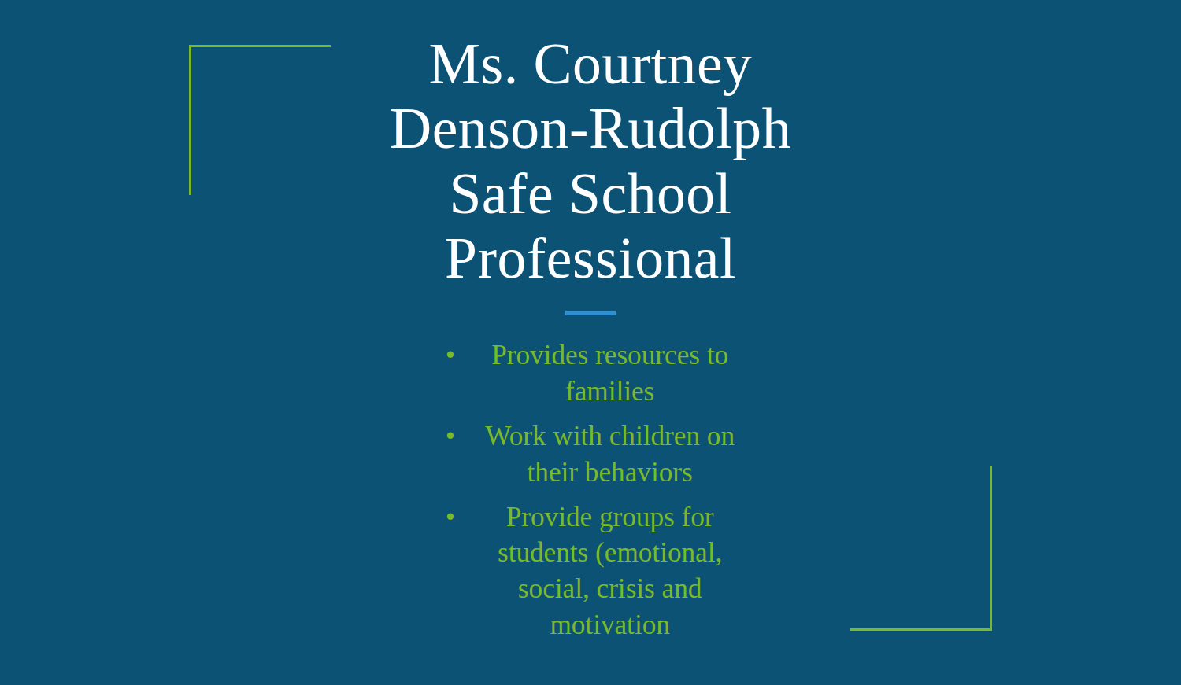Ms. Courtney Denson-Rudolph Safe School Professional
Provides resources to families
Work with children on their behaviors
Provide groups for students (emotional, social, crisis and motivation